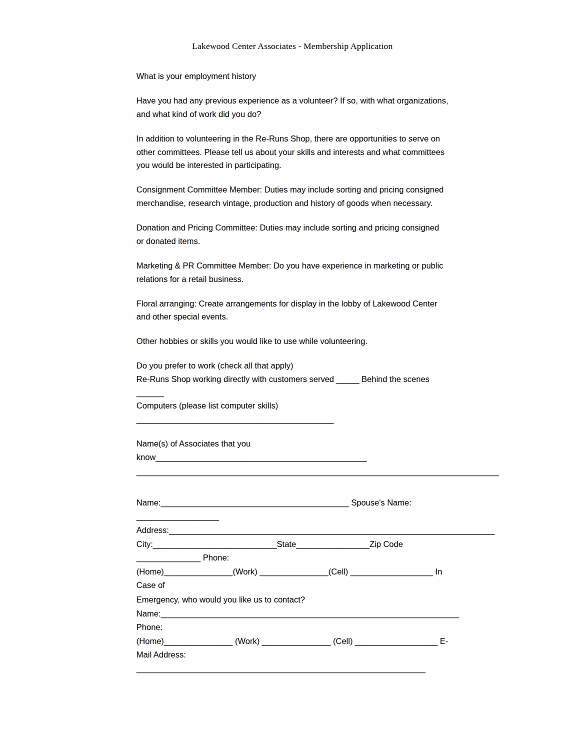Lakewood Center Associates - Membership Application
What is your employment history
Have you had any previous experience as a volunteer? If so, with what organizations, and what kind of work did you do?
In addition to volunteering in the Re-Runs Shop, there are opportunities to serve on other committees. Please tell us about your skills and interests and what committees you would be interested in participating.
Consignment Committee Member: Duties may include sorting and pricing consigned merchandise, research vintage, production and history of goods when necessary.
Donation and Pricing Committee: Duties may include sorting and pricing consigned or donated items.
Marketing & PR Committee Member: Do you have experience in marketing or public relations for a retail business.
Floral arranging: Create arrangements for display in the lobby of Lakewood Center and other special events.
Other hobbies or skills you would like to use while volunteering.
Do you prefer to work (check all that apply)
Re-Runs Shop working directly with customers served _____ Behind the scenes ______
Computers (please list computer skills) ___________________________________________
Name(s) of Associates that you know______________________________________________
_______________________________________________________________________________
Name:_________________________________________ Spouse's Name: __________________
Address:_______________________________________________________________________
City:___________________________State________________Zip Code ______________ Phone:
(Home)_______________(Work) _______________(Cell) __________________ In Case of
Emergency, who would you like us to contact?
Name:_________________________________________________________________ Phone:
(Home)_______________ (Work) _______________ (Cell) __________________ E-Mail Address:
_______________________________________________________________